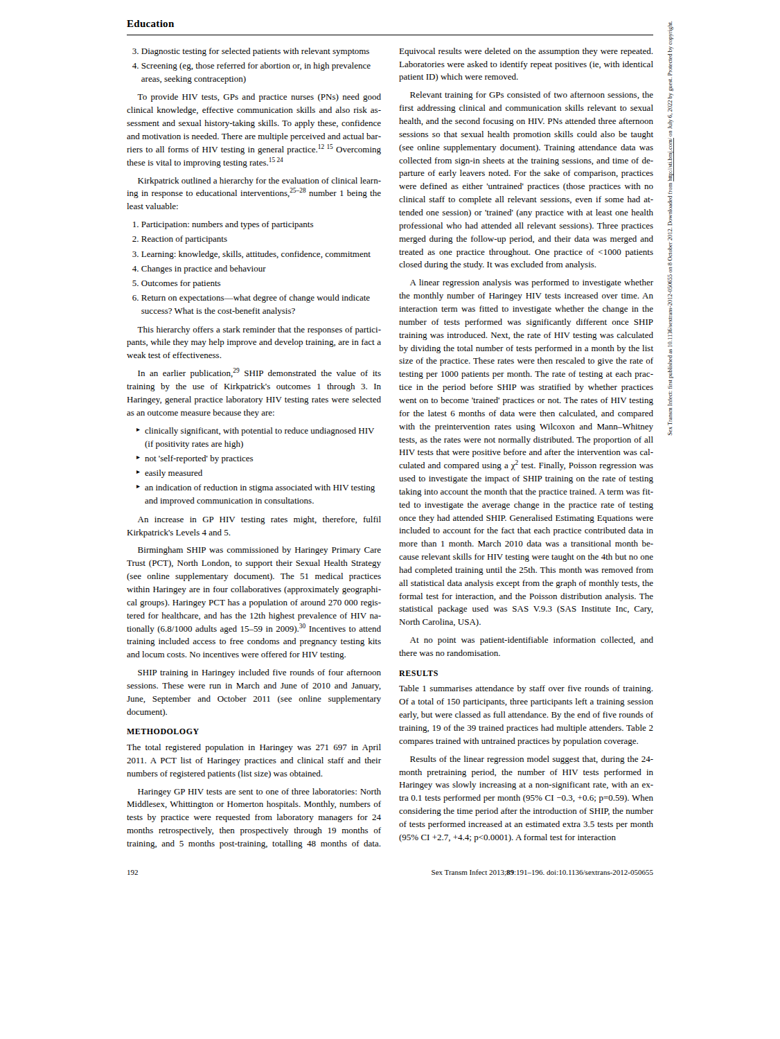Sex Transm Infect: first published as 10.1136/sextrans-2012-050655 on 8 October 2012. Downloaded from http://sti.bmj.com/ on July 6, 2022 by guest. Protected by copyright.
Education
Diagnostic testing for selected patients with relevant symptoms
Screening (eg, those referred for abortion or, in high prevalence areas, seeking contraception)
To provide HIV tests, GPs and practice nurses (PNs) need good clinical knowledge, effective communication skills and also risk assessment and sexual history-taking skills. To apply these, confidence and motivation is needed. There are multiple perceived and actual barriers to all forms of HIV testing in general practice.12 15 Overcoming these is vital to improving testing rates.15 24
Kirkpatrick outlined a hierarchy for the evaluation of clinical learning in response to educational interventions,25–28 number 1 being the least valuable:
Participation: numbers and types of participants
Reaction of participants
Learning: knowledge, skills, attitudes, confidence, commitment
Changes in practice and behaviour
Outcomes for patients
Return on expectations—what degree of change would indicate success? What is the cost-benefit analysis?
This hierarchy offers a stark reminder that the responses of participants, while they may help improve and develop training, are in fact a weak test of effectiveness.
In an earlier publication,29 SHIP demonstrated the value of its training by the use of Kirkpatrick's outcomes 1 through 3. In Haringey, general practice laboratory HIV testing rates were selected as an outcome measure because they are:
clinically significant, with potential to reduce undiagnosed HIV (if positivity rates are high)
not 'self-reported' by practices
easily measured
an indication of reduction in stigma associated with HIV testing and improved communication in consultations.
An increase in GP HIV testing rates might, therefore, fulfil Kirkpatrick's Levels 4 and 5.
Birmingham SHIP was commissioned by Haringey Primary Care Trust (PCT), North London, to support their Sexual Health Strategy (see online supplementary document). The 51 medical practices within Haringey are in four collaboratives (approximately geographical groups). Haringey PCT has a population of around 270 000 registered for healthcare, and has the 12th highest prevalence of HIV nationally (6.8/1000 adults aged 15–59 in 2009).30 Incentives to attend training included access to free condoms and pregnancy testing kits and locum costs. No incentives were offered for HIV testing.
SHIP training in Haringey included five rounds of four afternoon sessions. These were run in March and June of 2010 and January, June, September and October 2011 (see online supplementary document).
Methodology
The total registered population in Haringey was 271 697 in April 2011. A PCT list of Haringey practices and clinical staff and their numbers of registered patients (list size) was obtained.
Haringey GP HIV tests are sent to one of three laboratories: North Middlesex, Whittington or Homerton hospitals. Monthly, numbers of tests by practice were requested from laboratory managers for 24 months retrospectively, then prospectively through 19 months of training, and 5 months post-training, totalling 48 months of data. Equivocal results were deleted on the assumption they were repeated. Laboratories were asked to identify repeat positives (ie, with identical patient ID) which were removed.
Relevant training for GPs consisted of two afternoon sessions, the first addressing clinical and communication skills relevant to sexual health, and the second focusing on HIV. PNs attended three afternoon sessions so that sexual health promotion skills could also be taught (see online supplementary document). Training attendance data was collected from sign-in sheets at the training sessions, and time of departure of early leavers noted. For the sake of comparison, practices were defined as either 'untrained' practices (those practices with no clinical staff to complete all relevant sessions, even if some had attended one session) or 'trained' (any practice with at least one health professional who had attended all relevant sessions). Three practices merged during the follow-up period, and their data was merged and treated as one practice throughout. One practice of <1000 patients closed during the study. It was excluded from analysis.
A linear regression analysis was performed to investigate whether the monthly number of Haringey HIV tests increased over time. An interaction term was fitted to investigate whether the change in the number of tests performed was significantly different once SHIP training was introduced. Next, the rate of HIV testing was calculated by dividing the total number of tests performed in a month by the list size of the practice. These rates were then rescaled to give the rate of testing per 1000 patients per month. The rate of testing at each practice in the period before SHIP was stratified by whether practices went on to become 'trained' practices or not. The rates of HIV testing for the latest 6 months of data were then calculated, and compared with the preintervention rates using Wilcoxon and Mann–Whitney tests, as the rates were not normally distributed. The proportion of all HIV tests that were positive before and after the intervention was calculated and compared using a χ2 test. Finally, Poisson regression was used to investigate the impact of SHIP training on the rate of testing taking into account the month that the practice trained. A term was fitted to investigate the average change in the practice rate of testing once they had attended SHIP. Generalised Estimating Equations were included to account for the fact that each practice contributed data in more than 1 month. March 2010 data was a transitional month because relevant skills for HIV testing were taught on the 4th but no one had completed training until the 25th. This month was removed from all statistical data analysis except from the graph of monthly tests, the formal test for interaction, and the Poisson distribution analysis. The statistical package used was SAS V.9.3 (SAS Institute Inc, Cary, North Carolina, USA).
At no point was patient-identifiable information collected, and there was no randomisation.
Results
Table 1 summarises attendance by staff over five rounds of training. Of a total of 150 participants, three participants left a training session early, but were classed as full attendance. By the end of five rounds of training, 19 of the 39 trained practices had multiple attenders. Table 2 compares trained with untrained practices by population coverage.
Results of the linear regression model suggest that, during the 24-month pretraining period, the number of HIV tests performed in Haringey was slowly increasing at a non-significant rate, with an extra 0.1 tests performed per month (95% CI −0.3, +0.6; p=0.59). When considering the time period after the introduction of SHIP, the number of tests performed increased at an estimated extra 3.5 tests per month (95% CI +2.7, +4.4; p<0.0001). A formal test for interaction
192
Sex Transm Infect 2013;89:191–196. doi:10.1136/sextrans-2012-050655